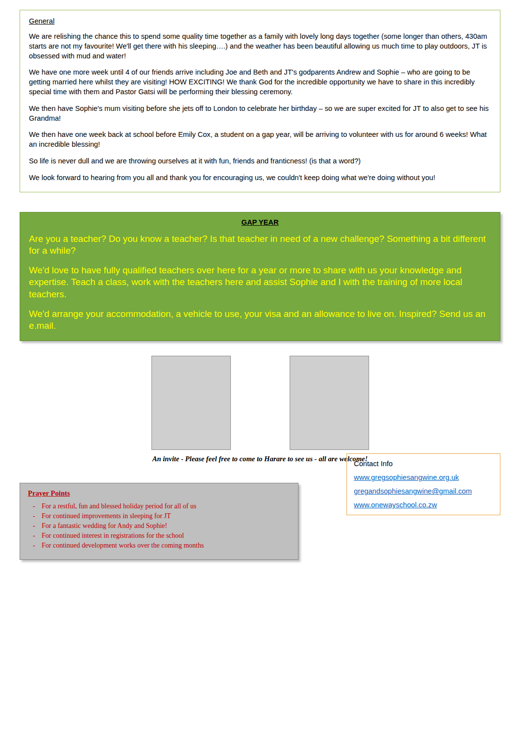General
We are relishing the chance this to spend some quality time together as a family with lovely long days together (some longer than others, 430am starts are not my favourite! We'll get there with his sleeping….) and the weather has been beautiful allowing us much time to play outdoors, JT is obsessed with mud and water!
We have one more week until 4 of our friends arrive including Joe and Beth and JT's godparents Andrew and Sophie – who are going to be getting married here whilst they are visiting! HOW EXCITING! We thank God for the incredible opportunity we have to share in this incredibly special time with them and Pastor Gatsi will be performing their blessing ceremony.
We then have Sophie's mum visiting before she jets off to London to celebrate her birthday – so we are super excited for JT to also get to see his Grandma!
We then have one week back at school before Emily Cox, a student on a gap year, will be arriving to volunteer with us for around 6 weeks! What an incredible blessing!
So life is never dull and we are throwing ourselves at it with fun, friends and franticness! (is that a word?)
We look forward to hearing from you all and thank you for encouraging us, we couldn't keep doing what we're doing without you!
GAP YEAR
Are you a teacher? Do you know a teacher? Is that teacher in need of a new challenge? Something a bit different for a while?
We'd love to have fully qualified teachers over here for a year or more to share with us your knowledge and expertise. Teach a class, work with the teachers here and assist Sophie and I with the training of more local teachers.
We'd arrange your accommodation, a vehicle to use, your visa and an allowance to live on. Inspired? Send us an e.mail.
An invite - Please feel free to come to Harare to see us - all are welcome!
Prayer Points
For a restful, fun and blessed holiday period for all of us
For continued improvements in sleeping for JT
For a fantastic wedding for Andy and Sophie!
For continued interest in registrations for the school
For continued development works over the coming months
Contact Info
www.gregsophiesangwine.org.uk
gregandsophiesangwine@gmail.com
www.onewayschool.co.zw